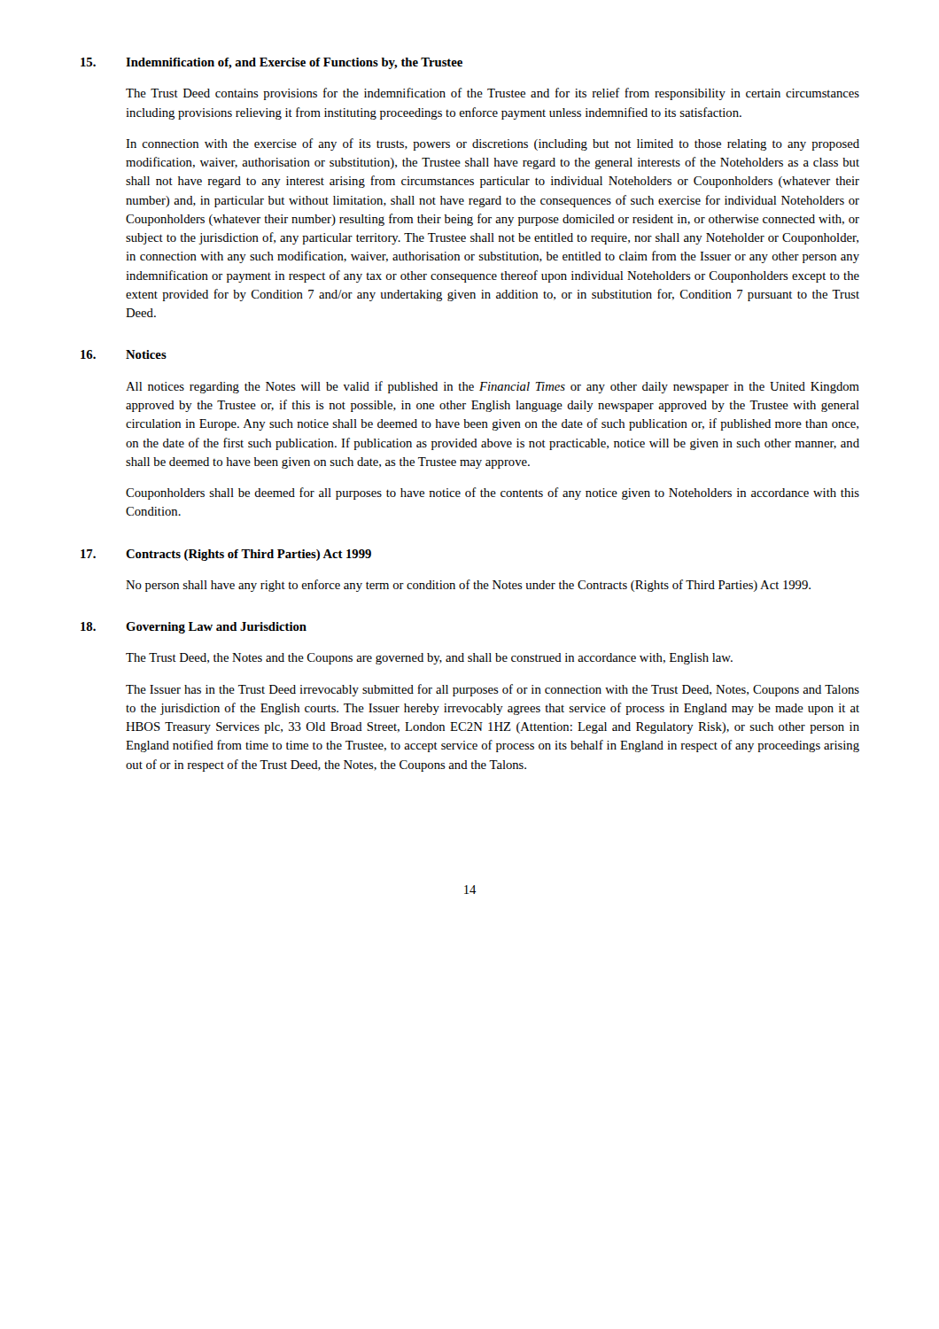15. Indemnification of, and Exercise of Functions by, the Trustee
The Trust Deed contains provisions for the indemnification of the Trustee and for its relief from responsibility in certain circumstances including provisions relieving it from instituting proceedings to enforce payment unless indemnified to its satisfaction.
In connection with the exercise of any of its trusts, powers or discretions (including but not limited to those relating to any proposed modification, waiver, authorisation or substitution), the Trustee shall have regard to the general interests of the Noteholders as a class but shall not have regard to any interest arising from circumstances particular to individual Noteholders or Couponholders (whatever their number) and, in particular but without limitation, shall not have regard to the consequences of such exercise for individual Noteholders or Couponholders (whatever their number) resulting from their being for any purpose domiciled or resident in, or otherwise connected with, or subject to the jurisdiction of, any particular territory. The Trustee shall not be entitled to require, nor shall any Noteholder or Couponholder, in connection with any such modification, waiver, authorisation or substitution, be entitled to claim from the Issuer or any other person any indemnification or payment in respect of any tax or other consequence thereof upon individual Noteholders or Couponholders except to the extent provided for by Condition 7 and/or any undertaking given in addition to, or in substitution for, Condition 7 pursuant to the Trust Deed.
16. Notices
All notices regarding the Notes will be valid if published in the Financial Times or any other daily newspaper in the United Kingdom approved by the Trustee or, if this is not possible, in one other English language daily newspaper approved by the Trustee with general circulation in Europe. Any such notice shall be deemed to have been given on the date of such publication or, if published more than once, on the date of the first such publication. If publication as provided above is not practicable, notice will be given in such other manner, and shall be deemed to have been given on such date, as the Trustee may approve.
Couponholders shall be deemed for all purposes to have notice of the contents of any notice given to Noteholders in accordance with this Condition.
17. Contracts (Rights of Third Parties) Act 1999
No person shall have any right to enforce any term or condition of the Notes under the Contracts (Rights of Third Parties) Act 1999.
18. Governing Law and Jurisdiction
The Trust Deed, the Notes and the Coupons are governed by, and shall be construed in accordance with, English law.
The Issuer has in the Trust Deed irrevocably submitted for all purposes of or in connection with the Trust Deed, Notes, Coupons and Talons to the jurisdiction of the English courts. The Issuer hereby irrevocably agrees that service of process in England may be made upon it at HBOS Treasury Services plc, 33 Old Broad Street, London EC2N 1HZ (Attention: Legal and Regulatory Risk), or such other person in England notified from time to time to the Trustee, to accept service of process on its behalf in England in respect of any proceedings arising out of or in respect of the Trust Deed, the Notes, the Coupons and the Talons.
14